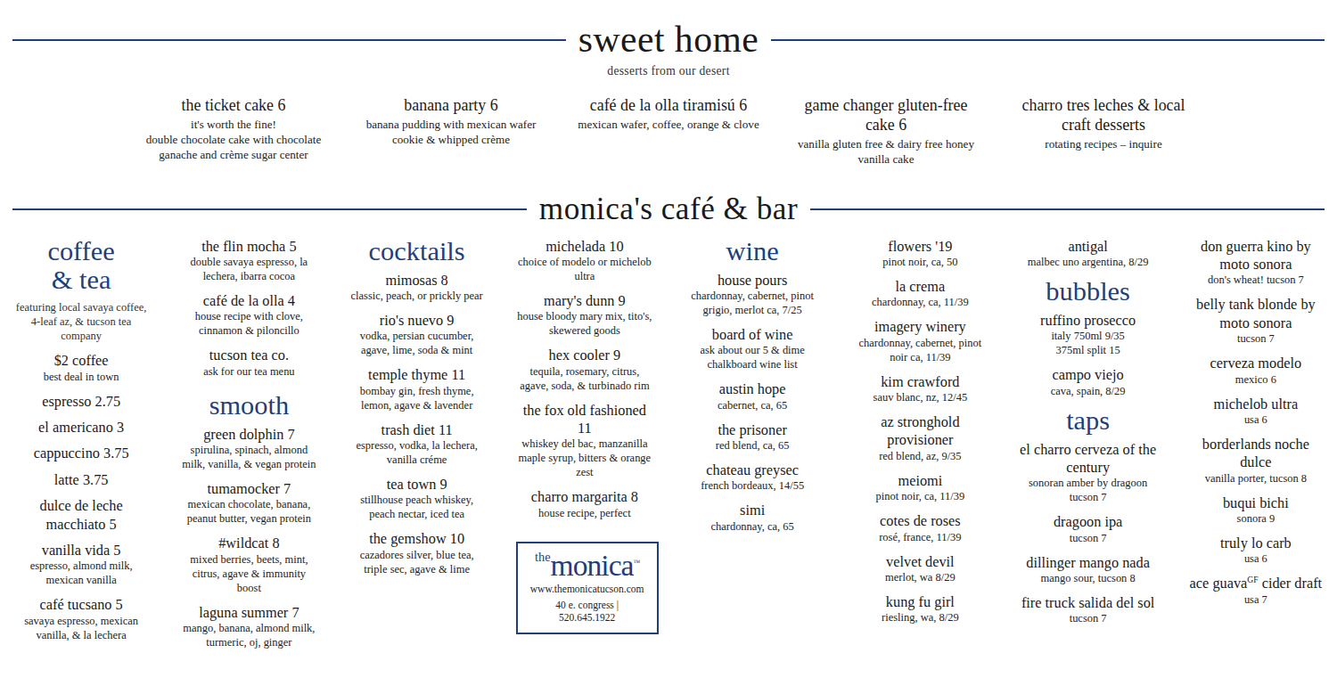sweet home
desserts from our desert
the ticket cake 6
it's worth the fine!
double chocolate cake with chocolate ganache and crème sugar center
banana party 6
banana pudding with mexican wafer cookie & whipped crème
café de la olla tiramisú 6
mexican wafer, coffee, orange & clove
game changer gluten-free cake 6
vanilla gluten free & dairy free honey vanilla cake
charro tres leches & local craft desserts
rotating recipes – inquire
monica's café & bar
coffee
& tea
featuring local savaya coffee, 4-leaf az, & tucson tea company
$2 coffee best deal in town
espresso 2.75
el americano 3
cappuccino 3.75
latte 3.75
dulce de leche macchiato 5
vanilla vida 5 espresso, almond milk, mexican vanilla
café tucsano 5 savaya espresso, mexican vanilla, & la lechera
the flin mocha 5 double savaya espresso, la lechera, ibarra cocoa
café de la olla 4 house recipe with clove, cinnamon & piloncillo
tucson tea co. ask for our tea menu
smooth
green dolphin 7 spirulina, spinach, almond milk, vanilla, & vegan protein
tumamocker 7 mexican chocolate, banana, peanut butter, vegan protein
#wildcat 8 mixed berries, beets, mint, citrus, agave & immunity boost
laguna summer 7 mango, banana, almond milk, turmeric, oj, ginger
cocktails
mimosas 8 classic, peach, or prickly pear
rio's nuevo 9 vodka, persian cucumber, agave, lime, soda & mint
temple thyme 11 bombay gin, fresh thyme, lemon, agave & lavender
trash diet 11 espresso, vodka, la lechera, vanilla créme
tea town 9 stillhouse peach whiskey, peach nectar, iced tea
the gemshow 10 cazadores silver, blue tea, triple sec, agave & lime
michelada 10 choice of modelo or michelob ultra
mary's dunn 9 house bloody mary mix, tito's, skewered goods
hex cooler 9 tequila, rosemary, citrus, agave, soda, & turbinado rim
the fox old fashioned 11 whiskey del bac, manzanilla maple syrup, bitters & orange zest
charro margarita 8 house recipe, perfect
themonica™
www.themonicatucson.com
40 e. congress | 520.645.1922
wine
house pours chardonnay, cabernet, pinot grigio, merlot ca, 7/25
board of wine ask about our 5 & dime chalkboard wine list
austin hope cabernet, ca, 65
the prisoner red blend, ca, 65
chateau greysec french bordeaux, 14/55
simi chardonnay, ca, 65
flowers '19 pinot noir, ca, 50
la crema chardonnay, ca, 11/39
imagery winery chardonnay, cabernet, pinot noir ca, 11/39
kim crawford sauv blanc, nz, 12/45
az stronghold provisioner red blend, az, 9/35
meiomi pinot noir, ca, 11/39
cotes de roses rosé, france, 11/39
velvet devil merlot, wa 8/29
kung fu girl riesling, wa, 8/29
antigal malbec uno argentina, 8/29
bubbles
ruffino prosecco italy 750ml 9/35
375ml split 15
campo viejo cava, spain, 8/29
taps
el charro cerveza of the century sonoran amber by dragoon tucson 7
dragoon ipa tucson 7
dillinger mango nada mango sour, tucson 8
fire truck salida del sol tucson 7
don guerra kino by moto sonora don's wheat! tucson 7
belly tank blonde by moto sonora tucson 7
cerveza modelo mexico 6
michelob ultra usa 6
borderlands noche dulce vanilla porter, tucson 8
buqui bichi sonora 9
truly lo carb usa 6
ace guavaGF cider draft usa 7